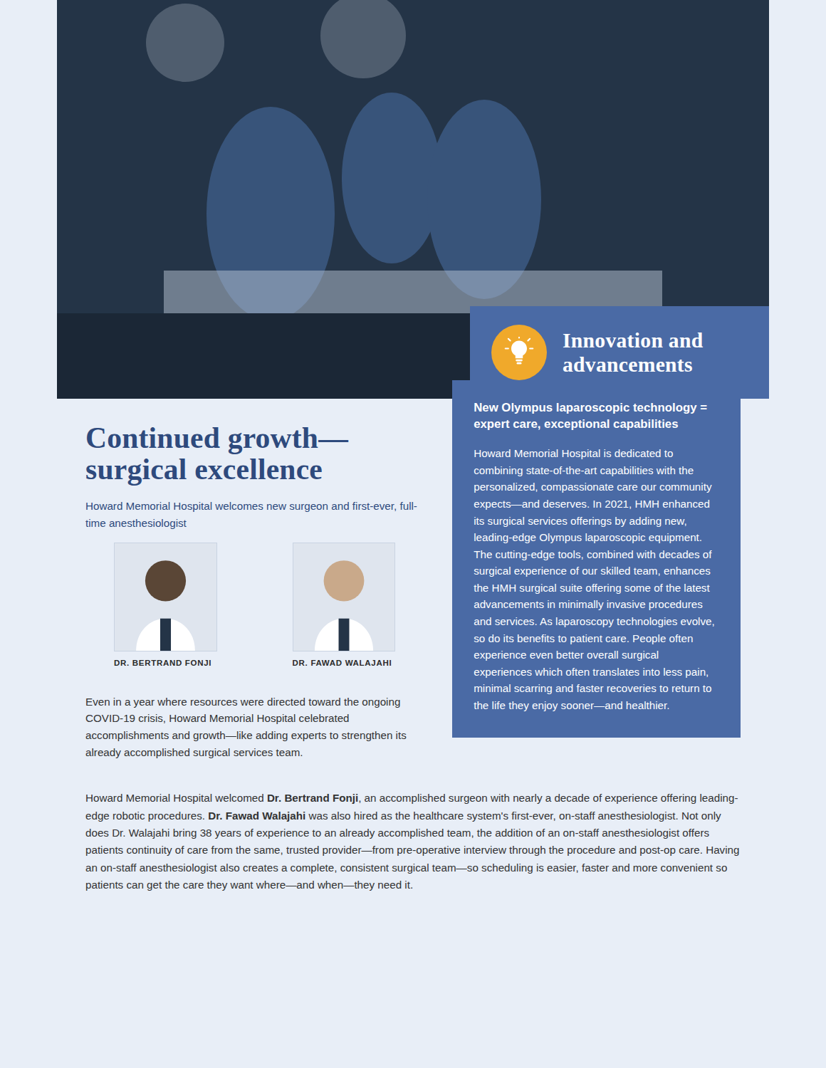Innovation and
advancements
Continued growth—
surgical excellence
Howard Memorial Hospital welcomes new surgeon and first-ever, full-time anesthesiologist
Dr. Bertrand Fonji
Dr. Fawad Walajahi
Even in a year where resources were directed toward the ongoing COVID-19 crisis, Howard Memorial Hospital celebrated accomplishments and growth—like adding experts to strengthen its already accomplished surgical services team.
New Olympus laparoscopic technology = expert care, exceptional capabilities
Howard Memorial Hospital is dedicated to combining state-of-the-art capabilities with the personalized, compassionate care our community expects—and deserves. In 2021, HMH enhanced its surgical services offerings by adding new, leading-edge Olympus laparoscopic equipment. The cutting-edge tools, combined with decades of surgical experience of our skilled team, enhances the HMH surgical suite offering some of the latest advancements in minimally invasive procedures and services. As laparoscopy technologies evolve, so do its benefits to patient care. People often experience even better overall surgical experiences which often translates into less pain, minimal scarring and faster recoveries to return to the life they enjoy sooner—and healthier.
Howard Memorial Hospital welcomed Dr. Bertrand Fonji, an accomplished surgeon with nearly a decade of experience offering leading-edge robotic procedures. Dr. Fawad Walajahi was also hired as the healthcare system's first-ever, on-staff anesthesiologist. Not only does Dr. Walajahi bring 38 years of experience to an already accomplished team, the addition of an on-staff anesthesiologist offers patients continuity of care from the same, trusted provider—from pre-operative interview through the procedure and post-op care. Having an on-staff anesthesiologist also creates a complete, consistent surgical team—so scheduling is easier, faster and more convenient so patients can get the care they want where—and when—they need it.